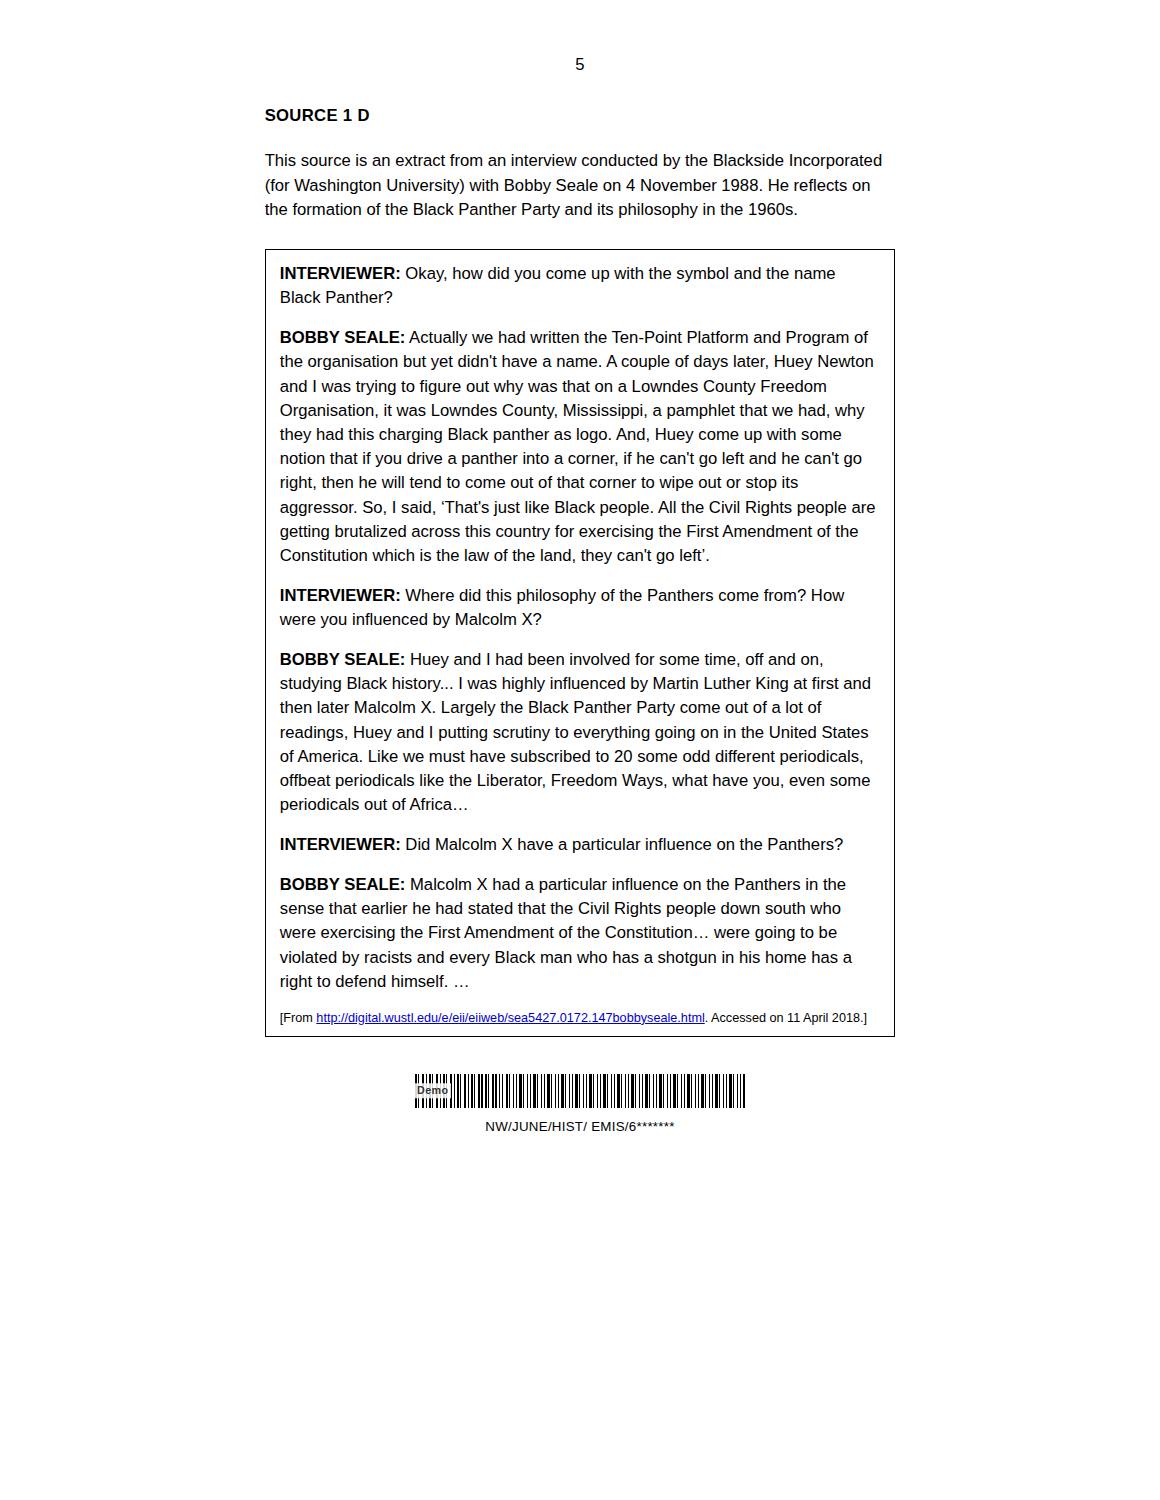5
SOURCE 1 D
This source is an extract from an interview conducted by the Blackside Incorporated (for Washington University) with Bobby Seale on 4 November 1988. He reflects on the formation of the Black Panther Party and its philosophy in the 1960s.
INTERVIEWER: Okay, how did you come up with the symbol and the name Black Panther?
BOBBY SEALE: Actually we had written the Ten-Point Platform and Program of the organisation but yet didn't have a name. A couple of days later, Huey Newton and I was trying to figure out why was that on a Lowndes County Freedom Organisation, it was Lowndes County, Mississippi, a pamphlet that we had, why they had this charging Black panther as logo. And, Huey come up with some notion that if you drive a panther into a corner, if he can't go left and he can't go right, then he will tend to come out of that corner to wipe out or stop its aggressor. So, I said, ‘That's just like Black people. All the Civil Rights people are getting brutalized across this country for exercising the First Amendment of the Constitution which is the law of the land, they can't go left’.
INTERVIEWER: Where did this philosophy of the Panthers come from? How were you influenced by Malcolm X?
BOBBY SEALE: Huey and I had been involved for some time, off and on, studying Black history... I was highly influenced by Martin Luther King at first and then later Malcolm X. Largely the Black Panther Party come out of a lot of readings, Huey and I putting scrutiny to everything going on in the United States of America. Like we must have subscribed to 20 some odd different periodicals, offbeat periodicals like the Liberator, Freedom Ways, what have you, even some periodicals out of Africa…
INTERVIEWER: Did Malcolm X have a particular influence on the Panthers?
BOBBY SEALE: Malcolm X had a particular influence on the Panthers in the sense that earlier he had stated that the Civil Rights people down south who were exercising the First Amendment of the Constitution… were going to be violated by racists and every Black man who has a shotgun in his home has a right to defend himself. …
[From http://digital.wustl.edu/e/eii/eiiweb/sea5427.0172.147bobbyseale.html. Accessed on 11 April 2018.]
Demo
NW/JUNE/HIST/ EMIS/6*******